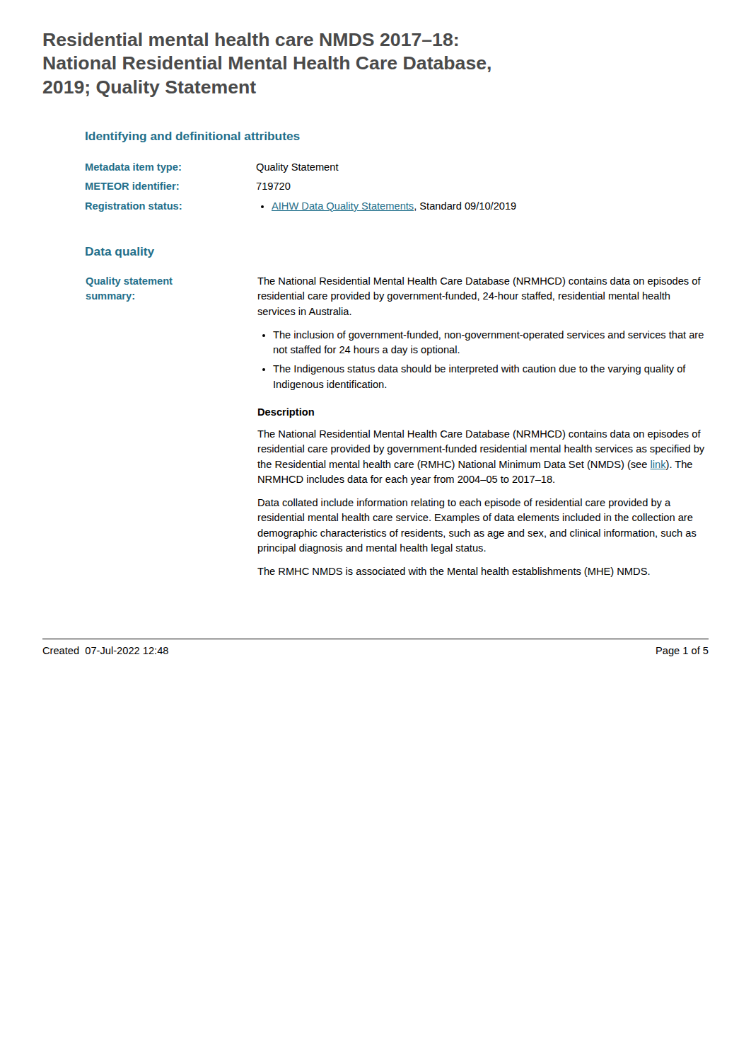Residential mental health care NMDS 2017–18:
National Residential Mental Health Care Database,
2019; Quality Statement
Identifying and definitional attributes
| Metadata item type: | Quality Statement |
| METEOR identifier: | 719720 |
| Registration status: | AIHW Data Quality Statements , Standard 09/10/2019 |
Data quality
| Quality statement summary: | The National Residential Mental Health Care Database (NRMHCD) contains data on episodes of residential care provided by government-funded, 24-hour staffed, residential mental health services in Australia. The inclusion of government-funded, non-government-operated services and services that are not staffed for 24 hours a day is optional. The Indigenous status data should be interpreted with caution due to the varying quality of Indigenous identification. Description The National Residential Mental Health Care Database (NRMHCD) contains data on episodes of residential care provided by government-funded residential mental health services as specified by the Residential mental health care (RMHC) National Minimum Data Set (NMDS) (see link ). The NRMHCD includes data for each year from 2004–05 to 2017–18. Data collated include information relating to each episode of residential care provided by a residential mental health care service. Examples of data elements included in the collection are demographic characteristics of residents, such as age and sex, and clinical information, such as principal diagnosis and mental health legal status. The RMHC NMDS is associated with the Mental health establishments (MHE) NMDS. |
Created 07-Jul-2022 12:48 Page 1 of 5